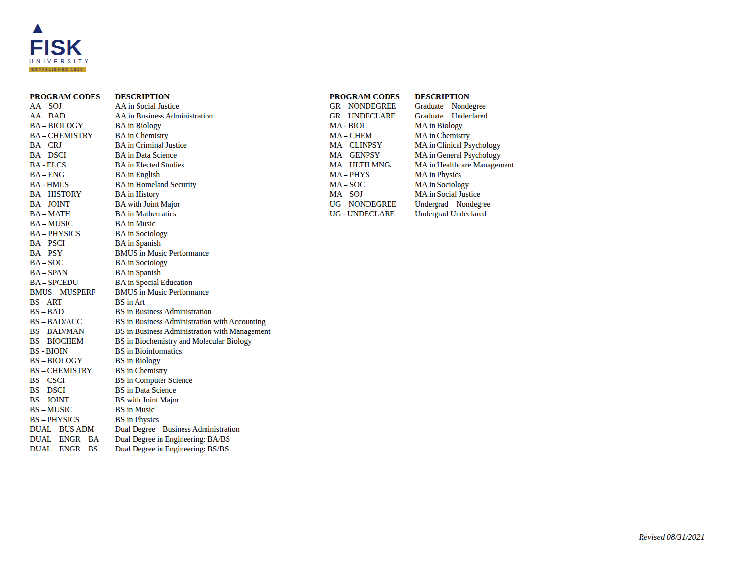▲
FISK
UNIVERSITY
ESTABLISHED 1866
| PROGRAM CODES | DESCRIPTION |
| --- | --- |
| AA – SOJ | AA in Social Justice |
| AA – BAD | AA in Business Administration |
| BA – BIOLOGY | BA in Biology |
| BA – CHEMISTRY | BA in Chemistry |
| BA – CRJ | BA in Criminal Justice |
| BA – DSCI | BA in Data Science |
| BA - ELCS | BA in Elected Studies |
| BA – ENG | BA in English |
| BA - HMLS | BA in Homeland Security |
| BA – HISTORY | BA in History |
| BA – JOINT | BA with Joint Major |
| BA – MATH | BA in Mathematics |
| BA – MUSIC | BA in Music |
| BA – PHYSICS | BA in Sociology |
| BA – PSCI | BA in Spanish |
| BA – PSY | BMUS in Music Performance |
| BA – SOC | BA in Sociology |
| BA – SPAN | BA in Spanish |
| BA – SPCEDU | BA in Special Education |
| BMUS – MUSPERF | BMUS in Music Performance |
| BS – ART | BS in Art |
| BS – BAD | BS in Business Administration |
| BS – BAD/ACC | BS in Business Administration with Accounting |
| BS – BAD/MAN | BS in Business Administration with Management |
| BS – BIOCHEM | BS in Biochemistry and Molecular Biology |
| BS - BIOIN | BS in Bioinformatics |
| BS – BIOLOGY | BS in Biology |
| BS – CHEMISTRY | BS in Chemistry |
| BS – CSCI | BS in Computer Science |
| BS – DSCI | BS in Data Science |
| BS – JOINT | BS with Joint Major |
| BS – MUSIC | BS in Music |
| BS – PHYSICS | BS in Physics |
| DUAL – BUS ADM | Dual Degree – Business Administration |
| DUAL – ENGR – BA | Dual Degree in Engineering: BA/BS |
| DUAL – ENGR – BS | Dual Degree in Engineering: BS/BS |
| PROGRAM CODES | DESCRIPTION |
| --- | --- |
| GR – NONDEGREE | Graduate – Nondegree |
| GR – UNDECLARE | Graduate – Undeclared |
| MA - BIOL | MA in Biology |
| MA – CHEM | MA in Chemistry |
| MA – CLINPSY | MA in Clinical Psychology |
| MA – GENPSY | MA in General Psychology |
| MA – HLTH MNG. | MA in Healthcare Management |
| MA – PHYS | MA in Physics |
| MA – SOC | MA in Sociology |
| MA – SOJ | MA in Social Justice |
| UG – NONDEGREE | Undergrad – Nondegree |
| UG - UNDECLARE | Undergrad Undeclared |
Revised 08/31/2021